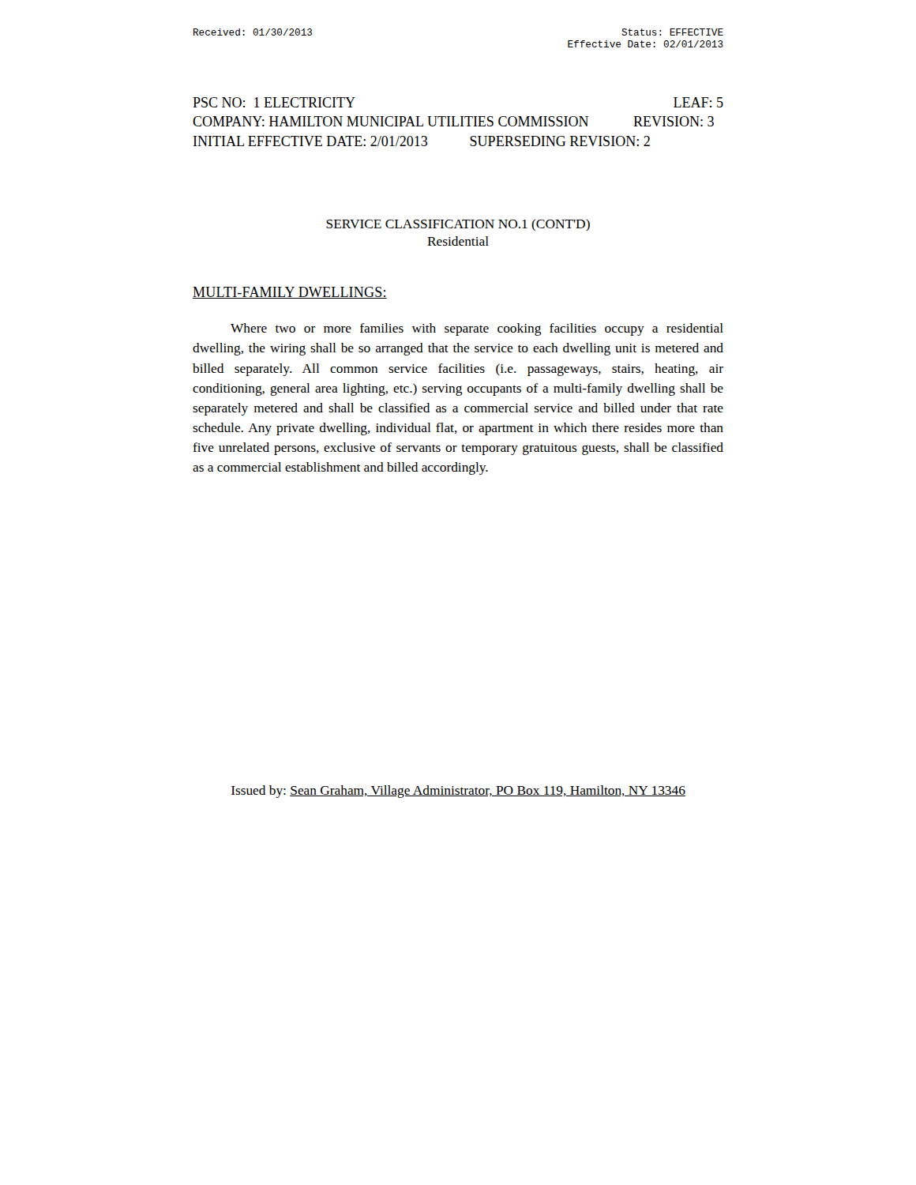Received: 01/30/2013
Status: EFFECTIVE
Effective Date: 02/01/2013
PSC NO: 1 ELECTRICITY LEAF: 5
COMPANY: HAMILTON MUNICIPAL UTILITIES COMMISSION REVISION: 3
INITIAL EFFECTIVE DATE: 2/01/2013 SUPERSEDING REVISION: 2
SERVICE CLASSIFICATION NO.1 (CONT'D) Residential
MULTI-FAMILY DWELLINGS:
Where two or more families with separate cooking facilities occupy a residential dwelling, the wiring shall be so arranged that the service to each dwelling unit is metered and billed separately. All common service facilities (i.e. passageways, stairs, heating, air conditioning, general area lighting, etc.) serving occupants of a multi-family dwelling shall be separately metered and shall be classified as a commercial service and billed under that rate schedule. Any private dwelling, individual flat, or apartment in which there resides more than five unrelated persons, exclusive of servants or temporary gratuitous guests, shall be classified as a commercial establishment and billed accordingly.
Issued by: Sean Graham, Village Administrator, PO Box 119, Hamilton, NY 13346